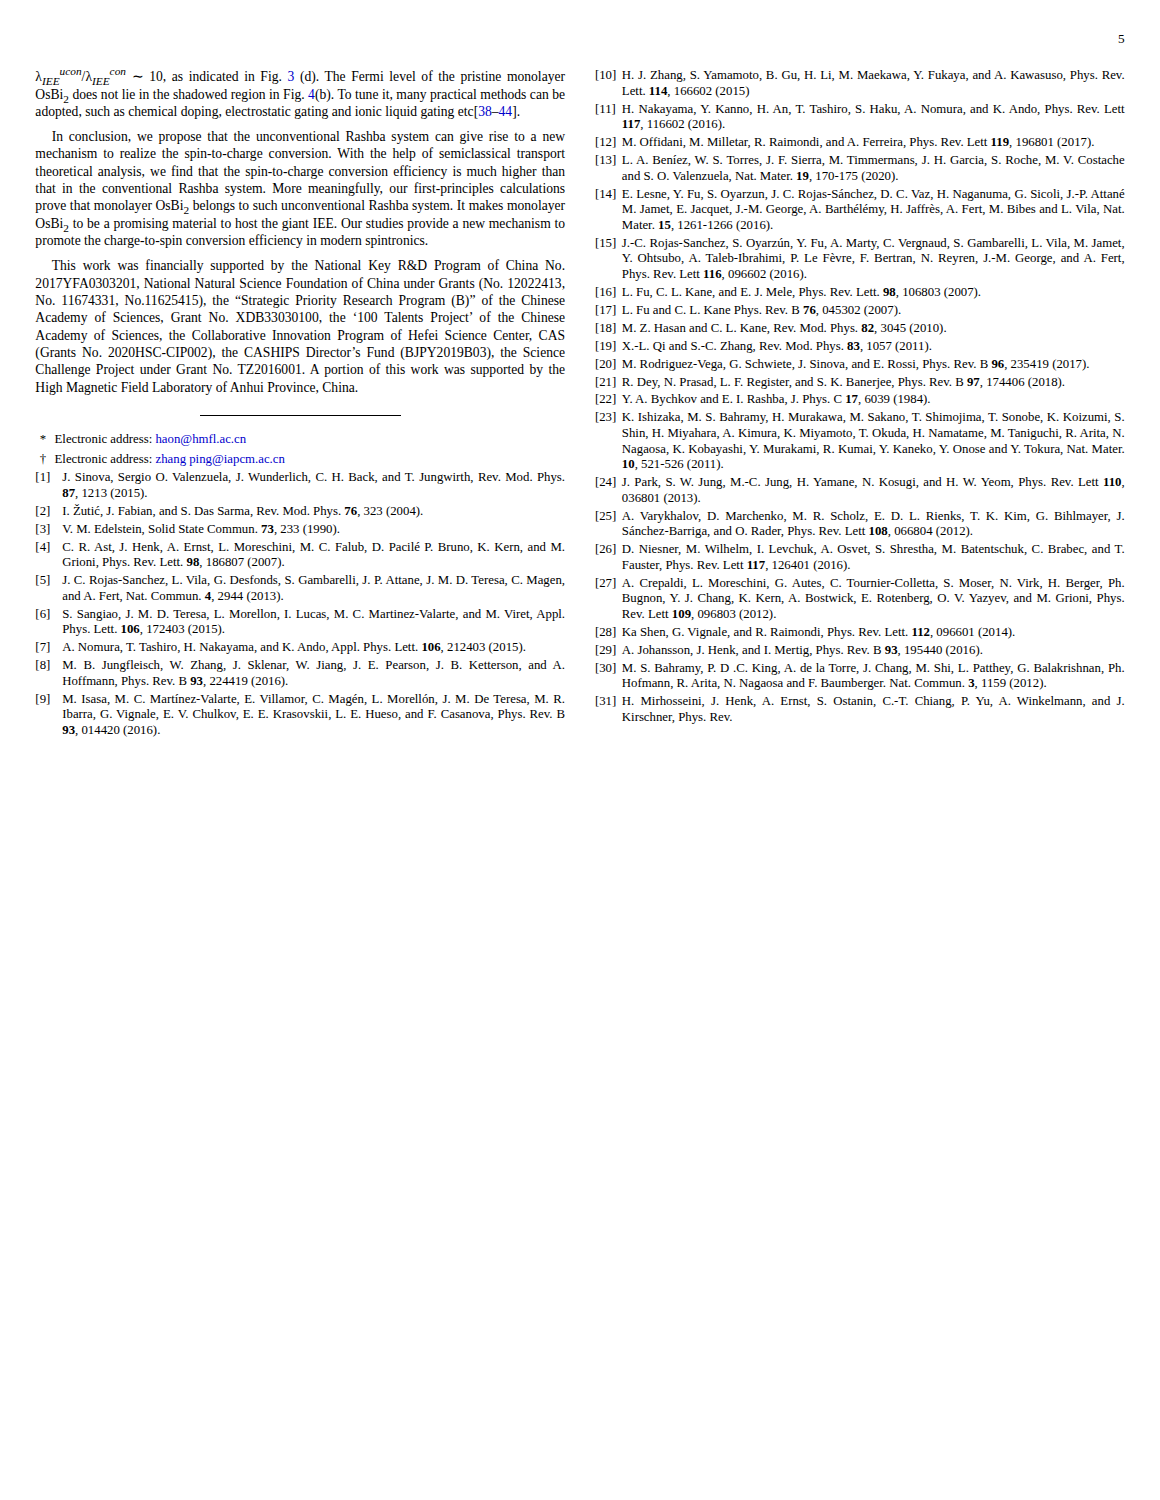5
λIEEucon/λIEEcon ∼ 10, as indicated in Fig. 3 (d). The Fermi level of the pristine monolayer OsBi2 does not lie in the shadowed region in Fig. 4(b). To tune it, many practical methods can be adopted, such as chemical doping, electrostatic gating and ionic liquid gating etc[38–44].
In conclusion, we propose that the unconventional Rashba system can give rise to a new mechanism to realize the spin-to-charge conversion. With the help of semiclassical transport theoretical analysis, we find that the spin-to-charge conversion efficiency is much higher than that in the conventional Rashba system. More meaningfully, our first-principles calculations prove that monolayer OsBi2 belongs to such unconventional Rashba system. It makes monolayer OsBi2 to be a promising material to host the giant IEE. Our studies provide a new mechanism to promote the charge-to-spin conversion efficiency in modern spintronics.
This work was financially supported by the National Key R&D Program of China No. 2017YFA0303201, National Natural Science Foundation of China under Grants (No. 12022413, No. 11674331, No.11625415), the “Strategic Priority Research Program (B)” of the Chinese Academy of Sciences, Grant No. XDB33030100, the ‘100 Talents Project’ of the Chinese Academy of Sciences, the Collaborative Innovation Program of Hefei Science Center, CAS (Grants No. 2020HSC-CIP002), the CASHIPS Director’s Fund (BJPY2019B03), the Science Challenge Project under Grant No. TZ2016001. A portion of this work was supported by the High Magnetic Field Laboratory of Anhui Province, China.
*Electronic address: haon@hmfl.ac.cn
†Electronic address: zhang ping@iapcm.ac.cn
J. Sinova, Sergio O. Valenzuela, J. Wunderlich, C. H. Back, and T. Jungwirth, Rev. Mod. Phys. 87, 1213 (2015).
I. Žutić, J. Fabian, and S. Das Sarma, Rev. Mod. Phys. 76, 323 (2004).
V. M. Edelstein, Solid State Commun. 73, 233 (1990).
C. R. Ast, J. Henk, A. Ernst, L. Moreschini, M. C. Falub, D. Pacilé P. Bruno, K. Kern, and M. Grioni, Phys. Rev. Lett. 98, 186807 (2007).
J. C. Rojas-Sanchez, L. Vila, G. Desfonds, S. Gambarelli, J. P. Attane, J. M. D. Teresa, C. Magen, and A. Fert, Nat. Commun. 4, 2944 (2013).
S. Sangiao, J. M. D. Teresa, L. Morellon, I. Lucas, M. C. Martinez-Valarte, and M. Viret, Appl. Phys. Lett. 106, 172403 (2015).
A. Nomura, T. Tashiro, H. Nakayama, and K. Ando, Appl. Phys. Lett. 106, 212403 (2015).
M. B. Jungfleisch, W. Zhang, J. Sklenar, W. Jiang, J. E. Pearson, J. B. Ketterson, and A. Hoffmann, Phys. Rev. B 93, 224419 (2016).
M. Isasa, M. C. Martínez-Valarte, E. Villamor, C. Magén, L. Morellón, J. M. De Teresa, M. R. Ibarra, G. Vignale, E. V. Chulkov, E. E. Krasovskii, L. E. Hueso, and F. Casanova, Phys. Rev. B 93, 014420 (2016).
H. J. Zhang, S. Yamamoto, B. Gu, H. Li, M. Maekawa, Y. Fukaya, and A. Kawasuso, Phys. Rev. Lett. 114, 166602 (2015)
H. Nakayama, Y. Kanno, H. An, T. Tashiro, S. Haku, A. Nomura, and K. Ando, Phys. Rev. Lett 117, 116602 (2016).
M. Offidani, M. Milletar, R. Raimondi, and A. Ferreira, Phys. Rev. Lett 119, 196801 (2017).
L. A. Beníez, W. S. Torres, J. F. Sierra, M. Timmermans, J. H. Garcia, S. Roche, M. V. Costache and S. O. Valenzuela, Nat. Mater. 19, 170-175 (2020).
E. Lesne, Y. Fu, S. Oyarzun, J. C. Rojas-Sánchez, D. C. Vaz, H. Naganuma, G. Sicoli, J.-P. Attané M. Jamet, E. Jacquet, J.-M. George, A. Barthélémy, H. Jaffrès, A. Fert, M. Bibes and L. Vila, Nat. Mater. 15, 1261-1266 (2016).
J.-C. Rojas-Sanchez, S. Oyarzún, Y. Fu, A. Marty, C. Vergnaud, S. Gambarelli, L. Vila, M. Jamet, Y. Ohtsubo, A. Taleb-Ibrahimi, P. Le Fèvre, F. Bertran, N. Reyren, J.-M. George, and A. Fert, Phys. Rev. Lett 116, 096602 (2016).
L. Fu, C. L. Kane, and E. J. Mele, Phys. Rev. Lett. 98, 106803 (2007).
L. Fu and C. L. Kane Phys. Rev. B 76, 045302 (2007).
M. Z. Hasan and C. L. Kane, Rev. Mod. Phys. 82, 3045 (2010).
X.-L. Qi and S.-C. Zhang, Rev. Mod. Phys. 83, 1057 (2011).
M. Rodriguez-Vega, G. Schwiete, J. Sinova, and E. Rossi, Phys. Rev. B 96, 235419 (2017).
R. Dey, N. Prasad, L. F. Register, and S. K. Banerjee, Phys. Rev. B 97, 174406 (2018).
Y. A. Bychkov and E. I. Rashba, J. Phys. C 17, 6039 (1984).
K. Ishizaka, M. S. Bahramy, H. Murakawa, M. Sakano, T. Shimojima, T. Sonobe, K. Koizumi, S. Shin, H. Miyahara, A. Kimura, K. Miyamoto, T. Okuda, H. Namatame, M. Taniguchi, R. Arita, N. Nagaosa, K. Kobayashi, Y. Murakami, R. Kumai, Y. Kaneko, Y. Onose and Y. Tokura, Nat. Mater. 10, 521-526 (2011).
J. Park, S. W. Jung, M.-C. Jung, H. Yamane, N. Kosugi, and H. W. Yeom, Phys. Rev. Lett 110, 036801 (2013).
A. Varykhalov, D. Marchenko, M. R. Scholz, E. D. L. Rienks, T. K. Kim, G. Bihlmayer, J. Sánchez-Barriga, and O. Rader, Phys. Rev. Lett 108, 066804 (2012).
D. Niesner, M. Wilhelm, I. Levchuk, A. Osvet, S. Shrestha, M. Batentschuk, C. Brabec, and T. Fauster, Phys. Rev. Lett 117, 126401 (2016).
A. Crepaldi, L. Moreschini, G. Autes, C. Tournier-Colletta, S. Moser, N. Virk, H. Berger, Ph. Bugnon, Y. J. Chang, K. Kern, A. Bostwick, E. Rotenberg, O. V. Yazyev, and M. Grioni, Phys. Rev. Lett 109, 096803 (2012).
Ka Shen, G. Vignale, and R. Raimondi, Phys. Rev. Lett. 112, 096601 (2014).
A. Johansson, J. Henk, and I. Mertig, Phys. Rev. B 93, 195440 (2016).
M. S. Bahramy, P. D .C. King, A. de la Torre, J. Chang, M. Shi, L. Patthey, G. Balakrishnan, Ph. Hofmann, R. Arita, N. Nagaosa and F. Baumberger. Nat. Commun. 3, 1159 (2012).
H. Mirhosseini, J. Henk, A. Ernst, S. Ostanin, C.-T. Chiang, P. Yu, A. Winkelmann, and J. Kirschner, Phys. Rev.